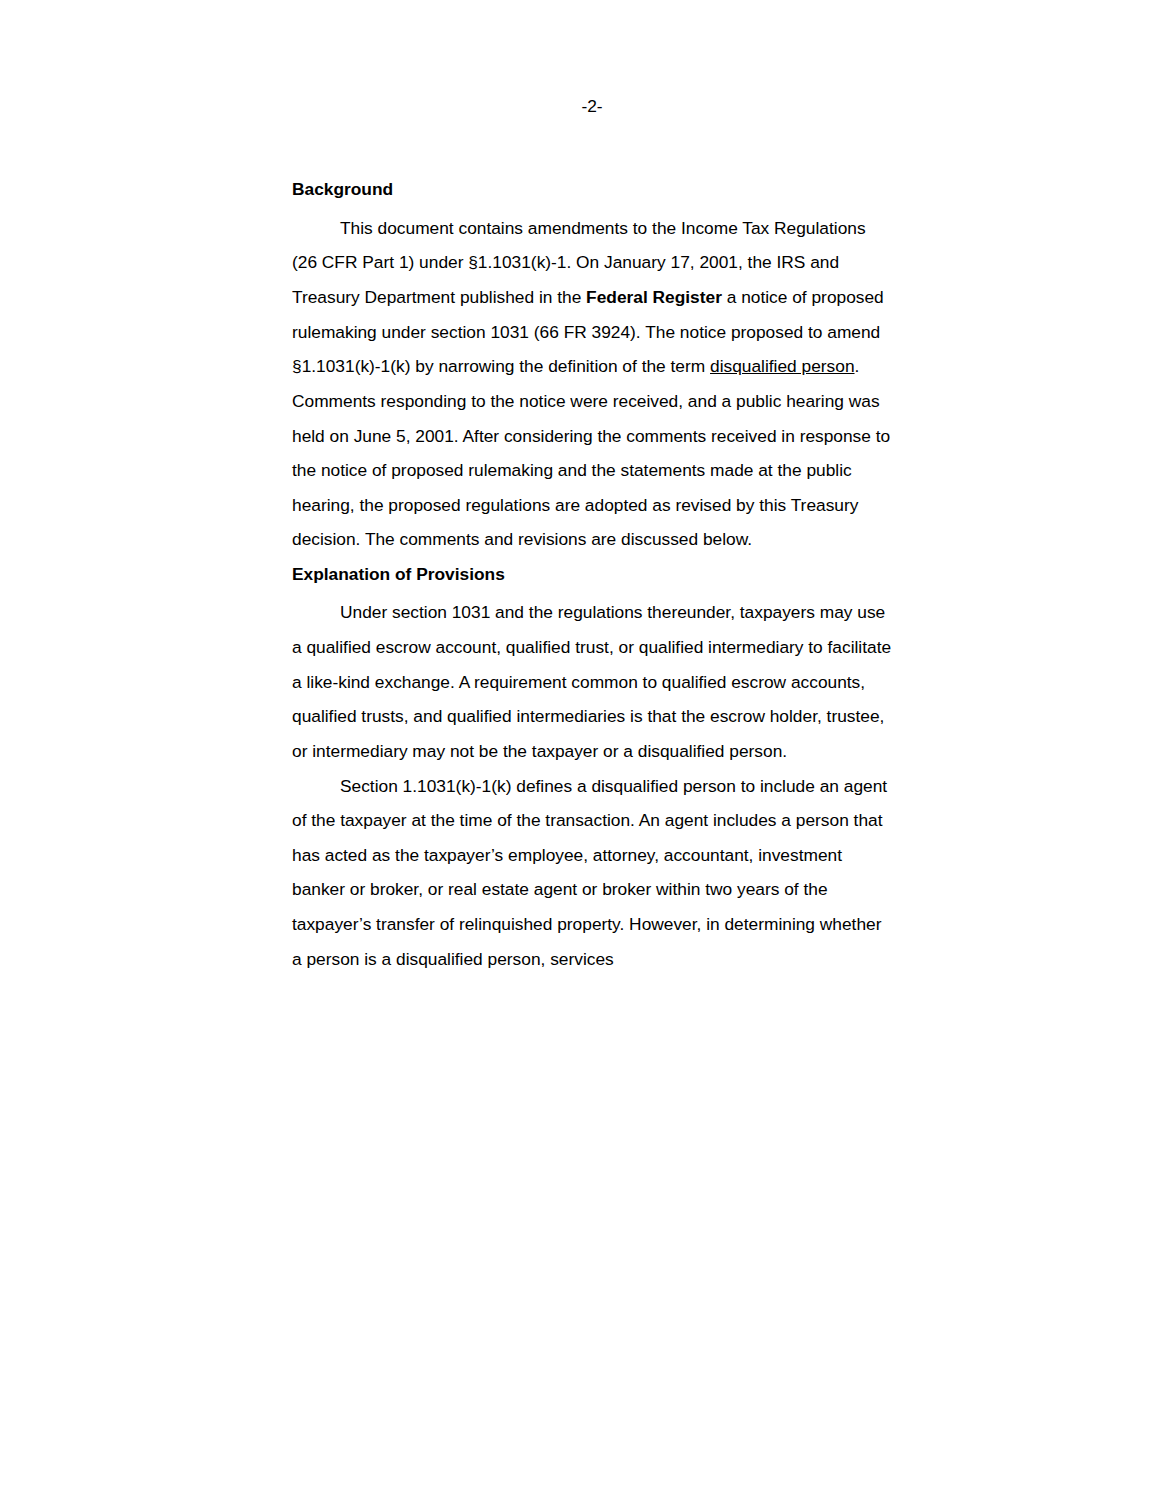-2-
Background
This document contains amendments to the Income Tax Regulations (26 CFR Part 1) under §1.1031(k)-1. On January 17, 2001, the IRS and Treasury Department published in the Federal Register a notice of proposed rulemaking under section 1031 (66 FR 3924). The notice proposed to amend §1.1031(k)-1(k) by narrowing the definition of the term disqualified person. Comments responding to the notice were received, and a public hearing was held on June 5, 2001. After considering the comments received in response to the notice of proposed rulemaking and the statements made at the public hearing, the proposed regulations are adopted as revised by this Treasury decision. The comments and revisions are discussed below.
Explanation of Provisions
Under section 1031 and the regulations thereunder, taxpayers may use a qualified escrow account, qualified trust, or qualified intermediary to facilitate a like-kind exchange. A requirement common to qualified escrow accounts, qualified trusts, and qualified intermediaries is that the escrow holder, trustee, or intermediary may not be the taxpayer or a disqualified person.
Section 1.1031(k)-1(k) defines a disqualified person to include an agent of the taxpayer at the time of the transaction. An agent includes a person that has acted as the taxpayer’s employee, attorney, accountant, investment banker or broker, or real estate agent or broker within two years of the taxpayer’s transfer of relinquished property. However, in determining whether a person is a disqualified person, services